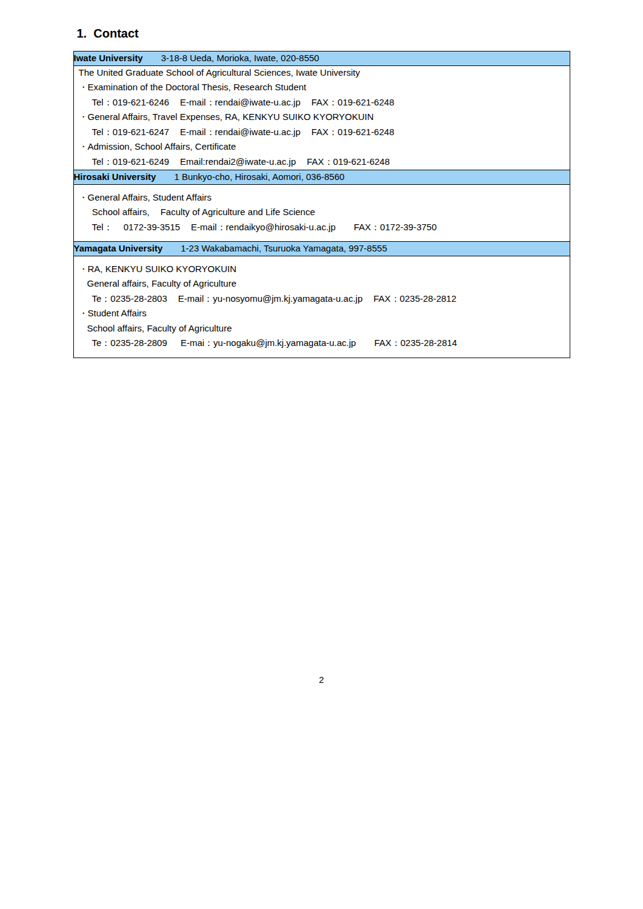1. Contact
| Iwate University 3-18-8 Ueda, Morioka, Iwate, 020-8550 |
| The United Graduate School of Agricultural Sciences, Iwate University ・Examination of the Doctoral Thesis, Research Student Tel：019-621-6246 E-mail：rendai@iwate-u.ac.jp FAX：019-621-6248 ・General Affairs, Travel Expenses, RA, KENKYU SUIKO KYORYOKUIN Tel：019-621-6247 E-mail：rendai@iwate-u.ac.jp FAX：019-621-6248 ・Admission, School Affairs, Certificate Tel：019-621-6249 Email:rendai2@iwate-u.ac.jp FAX：019-621-6248 |
| Hirosaki University 1 Bunkyo-cho, Hirosaki, Aomori, 036-8560 |
| ・General Affairs, Student Affairs School affairs, Faculty of Agriculture and Life Science Tel： 0172-39-3515 E-mail：rendaikyo@hirosaki-u.ac.jp FAX：0172-39-3750 |
| Yamagata University 1-23 Wakabamachi, Tsuruoka Yamagata, 997-8555 |
| ・RA, KENKYU SUIKO KYORYOKUIN General affairs, Faculty of Agriculture Te：0235-28-2803 E-mail：yu-nosyomu@jm.kj.yamagata-u.ac.jp FAX：0235-28-2812 ・Student Affairs School affairs, Faculty of Agriculture Te：0235-28-2809 E-mai：yu-nogaku@jm.kj.yamagata-u.ac.jp FAX：0235-28-2814 |
2